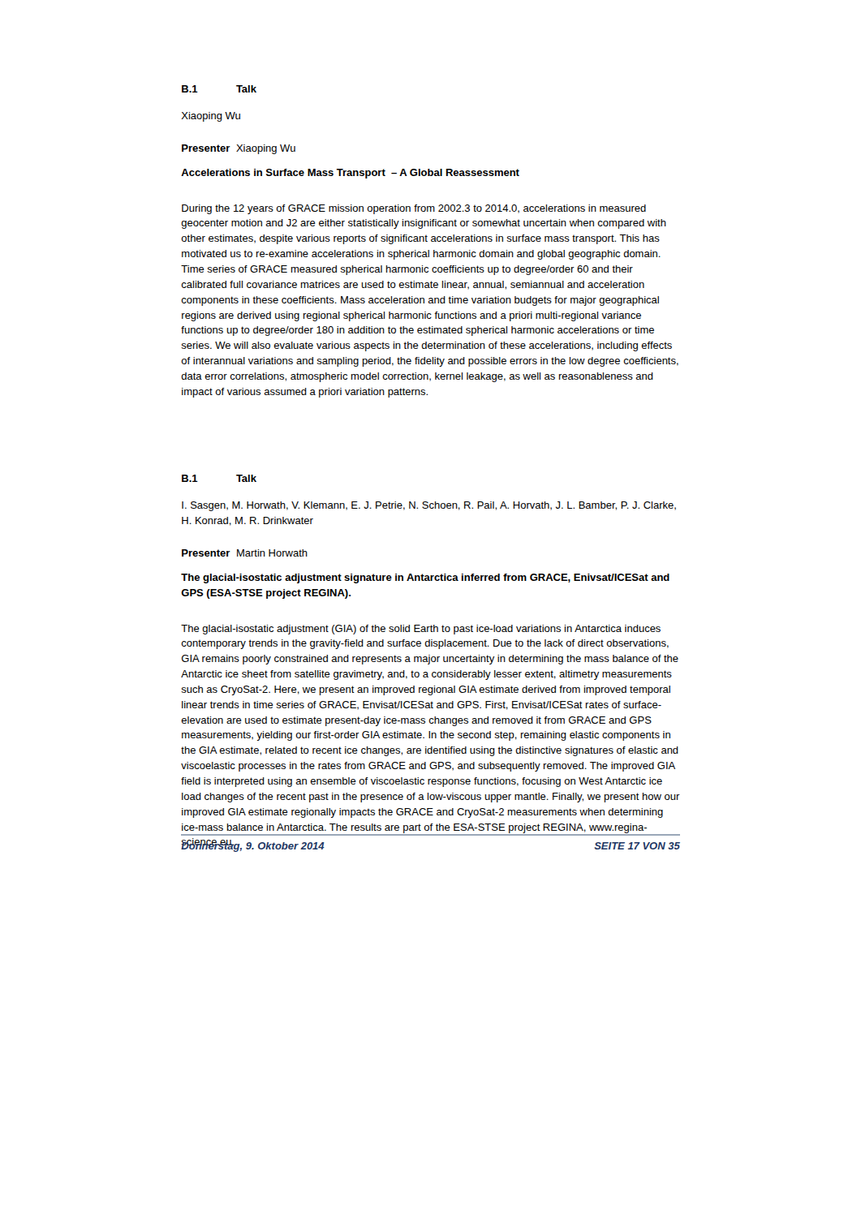B.1 Talk
Xiaoping Wu
Presenter Xiaoping Wu
Accelerations in Surface Mass Transport – A Global Reassessment
During the 12 years of GRACE mission operation from 2002.3 to 2014.0, accelerations in measured geocenter motion and J2 are either statistically insignificant or somewhat uncertain when compared with other estimates, despite various reports of significant accelerations in surface mass transport. This has motivated us to re-examine accelerations in spherical harmonic domain and global geographic domain. Time series of GRACE measured spherical harmonic coefficients up to degree/order 60 and their calibrated full covariance matrices are used to estimate linear, annual, semiannual and acceleration components in these coefficients. Mass acceleration and time variation budgets for major geographical regions are derived using regional spherical harmonic functions and a priori multi-regional variance functions up to degree/order 180 in addition to the estimated spherical harmonic accelerations or time series. We will also evaluate various aspects in the determination of these accelerations, including effects of interannual variations and sampling period, the fidelity and possible errors in the low degree coefficients, data error correlations, atmospheric model correction, kernel leakage, as well as reasonableness and impact of various assumed a priori variation patterns.
B.1 Talk
I. Sasgen, M. Horwath, V. Klemann, E. J. Petrie, N. Schoen, R. Pail, A. Horvath, J. L. Bamber, P. J. Clarke, H. Konrad, M. R. Drinkwater
Presenter Martin Horwath
The glacial-isostatic adjustment signature in Antarctica inferred from GRACE, Enivsat/ICESat and GPS (ESA-STSE project REGINA).
The glacial-isostatic adjustment (GIA) of the solid Earth to past ice-load variations in Antarctica induces contemporary trends in the gravity-field and surface displacement. Due to the lack of direct observations, GIA remains poorly constrained and represents a major uncertainty in determining the mass balance of the Antarctic ice sheet from satellite gravimetry, and, to a considerably lesser extent, altimetry measurements such as CryoSat-2. Here, we present an improved regional GIA estimate derived from improved temporal linear trends in time series of GRACE, Envisat/ICESat and GPS. First, Envisat/ICESat rates of surface-elevation are used to estimate present-day ice-mass changes and removed it from GRACE and GPS measurements, yielding our first-order GIA estimate. In the second step, remaining elastic components in the GIA estimate, related to recent ice changes, are identified using the distinctive signatures of elastic and viscoelastic processes in the rates from GRACE and GPS, and subsequently removed. The improved GIA field is interpreted using an ensemble of viscoelastic response functions, focusing on West Antarctic ice load changes of the recent past in the presence of a low-viscous upper mantle. Finally, we present how our improved GIA estimate regionally impacts the GRACE and CryoSat-2 measurements when determining ice-mass balance in Antarctica. The results are part of the ESA-STSE project REGINA, www.regina-science.eu.
Donnerstag, 9. Oktober 2014 SEITE 17 VON 35